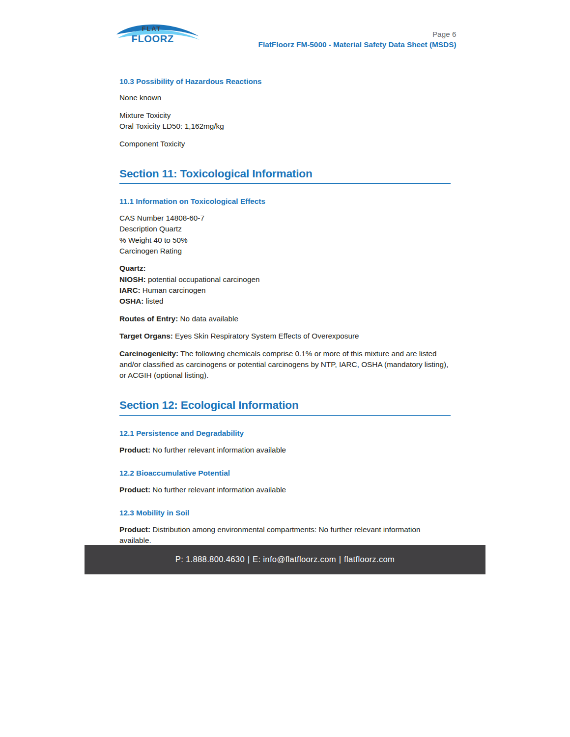FLAT FLOORZ
Page 6
FlatFloorz FM-5000 - Material Safety Data Sheet (MSDS)
10.3 Possibility of Hazardous Reactions
None known
Mixture Toxicity
Oral Toxicity LD50: 1,162mg/kg
Component Toxicity
Section 11: Toxicological Information
11.1 Information on Toxicological Effects
CAS Number 14808-60-7
Description Quartz
% Weight 40 to 50%
Carcinogen Rating
Quartz:
NIOSH: potential occupational carcinogen
IARC: Human carcinogen
OSHA: listed
Routes of Entry: No data available
Target Organs: Eyes Skin Respiratory System Effects of Overexposure
Carcinogenicity: The following chemicals comprise 0.1% or more of this mixture and are listed and/or classified as carcinogens or potential carcinogens by NTP, IARC, OSHA (mandatory listing), or ACGIH (optional listing).
Section 12: Ecological Information
12.1 Persistence and Degradability
Product: No further relevant information available
12.2 Bioaccumulative Potential
Product: No further relevant information available
12.3 Mobility in Soil
Product: Distribution among environmental compartments: No further relevant information available.
Additional Ecological Information: German Hazard Water Class NWG. Do not allow undiluted product or large quantities of it to reach ground water, water course or sewage system.
P: 1.888.800.4630|E: info@flatfloorz.com|flatfloorz.com